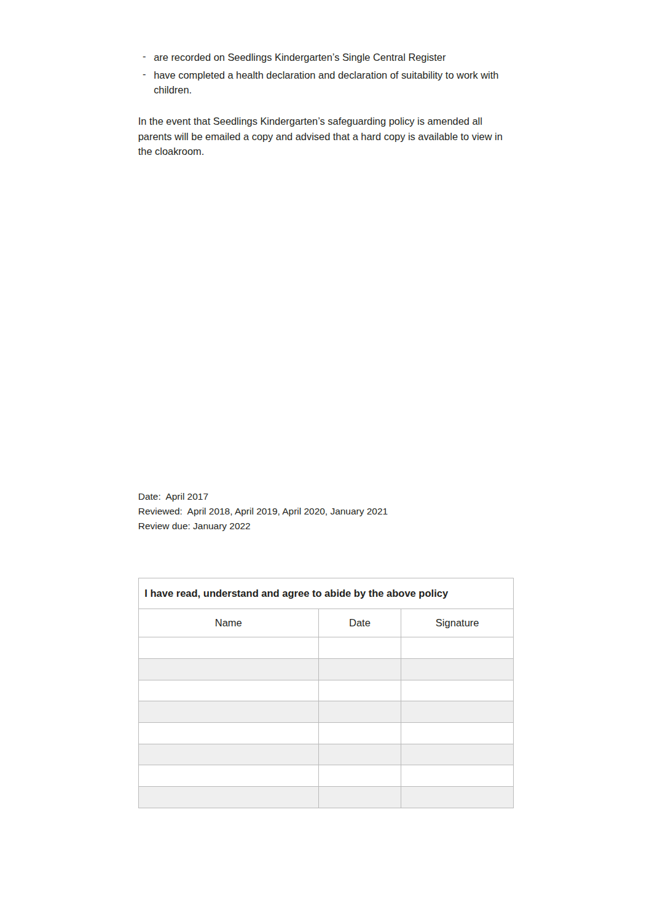are recorded on Seedlings Kindergarten’s Single Central Register
have completed a health declaration and declaration of suitability to work with children.
In the event that Seedlings Kindergarten’s safeguarding policy is amended all parents will be emailed a copy and advised that a hard copy is available to view in the cloakroom.
Date: April 2017
Reviewed: April 2018, April 2019, April 2020, January 2021
Review due: January 2022
| I have read, understand and agree to abide by the above policy |
| --- |
| Name | Date | Signature |